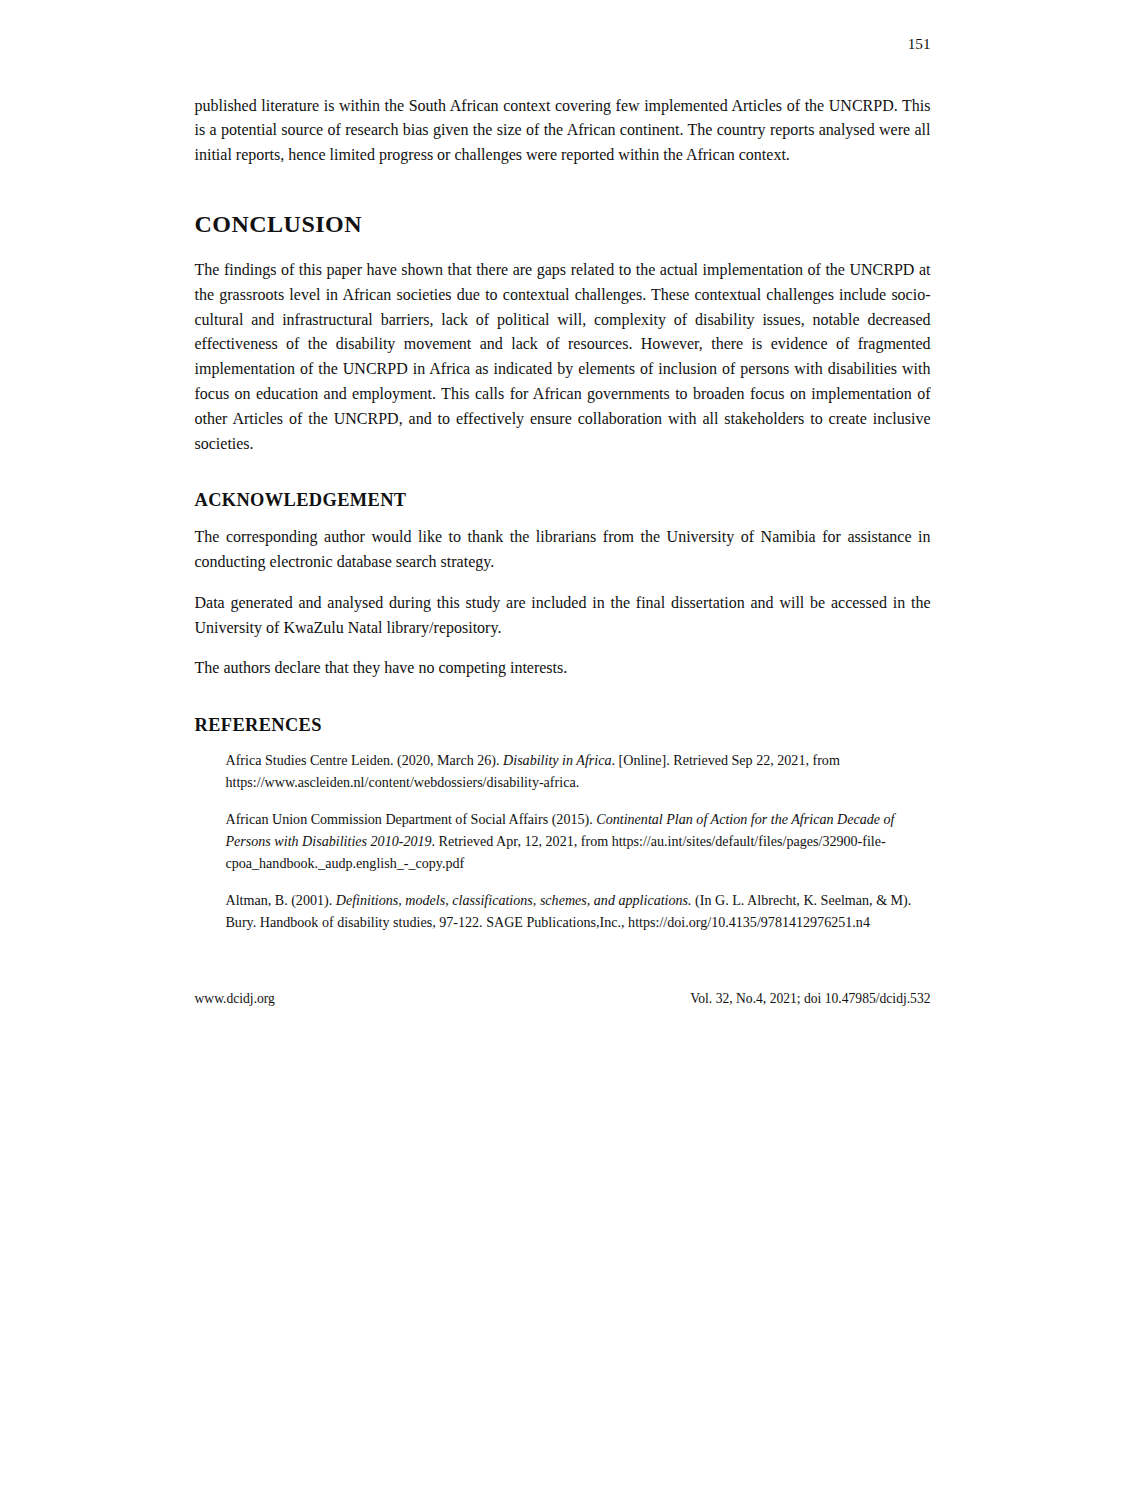151
published literature is within the South African context covering few implemented Articles of the UNCRPD. This is a potential source of research bias given the size of the African continent. The country reports analysed were all initial reports, hence limited progress or challenges were reported within the African context.
CONCLUSION
The findings of this paper have shown that there are gaps related to the actual implementation of the UNCRPD at the grassroots level in African societies due to contextual challenges. These contextual challenges include socio-cultural and infrastructural barriers, lack of political will, complexity of disability issues, notable decreased effectiveness of the disability movement and lack of resources. However, there is evidence of fragmented implementation of the UNCRPD in Africa as indicated by elements of inclusion of persons with disabilities with focus on education and employment. This calls for African governments to broaden focus on implementation of other Articles of the UNCRPD, and to effectively ensure collaboration with all stakeholders to create inclusive societies.
ACKNOWLEDGEMENT
The corresponding author would like to thank the librarians from the University of Namibia for assistance in conducting electronic database search strategy.
Data generated and analysed during this study are included in the final dissertation and will be accessed in the University of KwaZulu Natal library/repository.
The authors declare that they have no competing interests.
REFERENCES
Africa Studies Centre Leiden. (2020, March 26). Disability in Africa. [Online]. Retrieved Sep 22, 2021, from https://www.ascleiden.nl/content/webdossiers/disability-africa.
African Union Commission Department of Social Affairs (2015). Continental Plan of Action for the African Decade of Persons with Disabilities 2010-2019. Retrieved Apr, 12, 2021, from https://au.int/sites/default/files/pages/32900-file-cpoa_handbook._audp.english_-_copy.pdf
Altman, B. (2001). Definitions, models, classifications, schemes, and applications. (In G. L. Albrecht, K. Seelman, & M). Bury. Handbook of disability studies, 97-122. SAGE Publications,Inc., https://doi.org/10.4135/9781412976251.n4
www.dcidj.org Vol. 32, No.4, 2021; doi 10.47985/dcidj.532